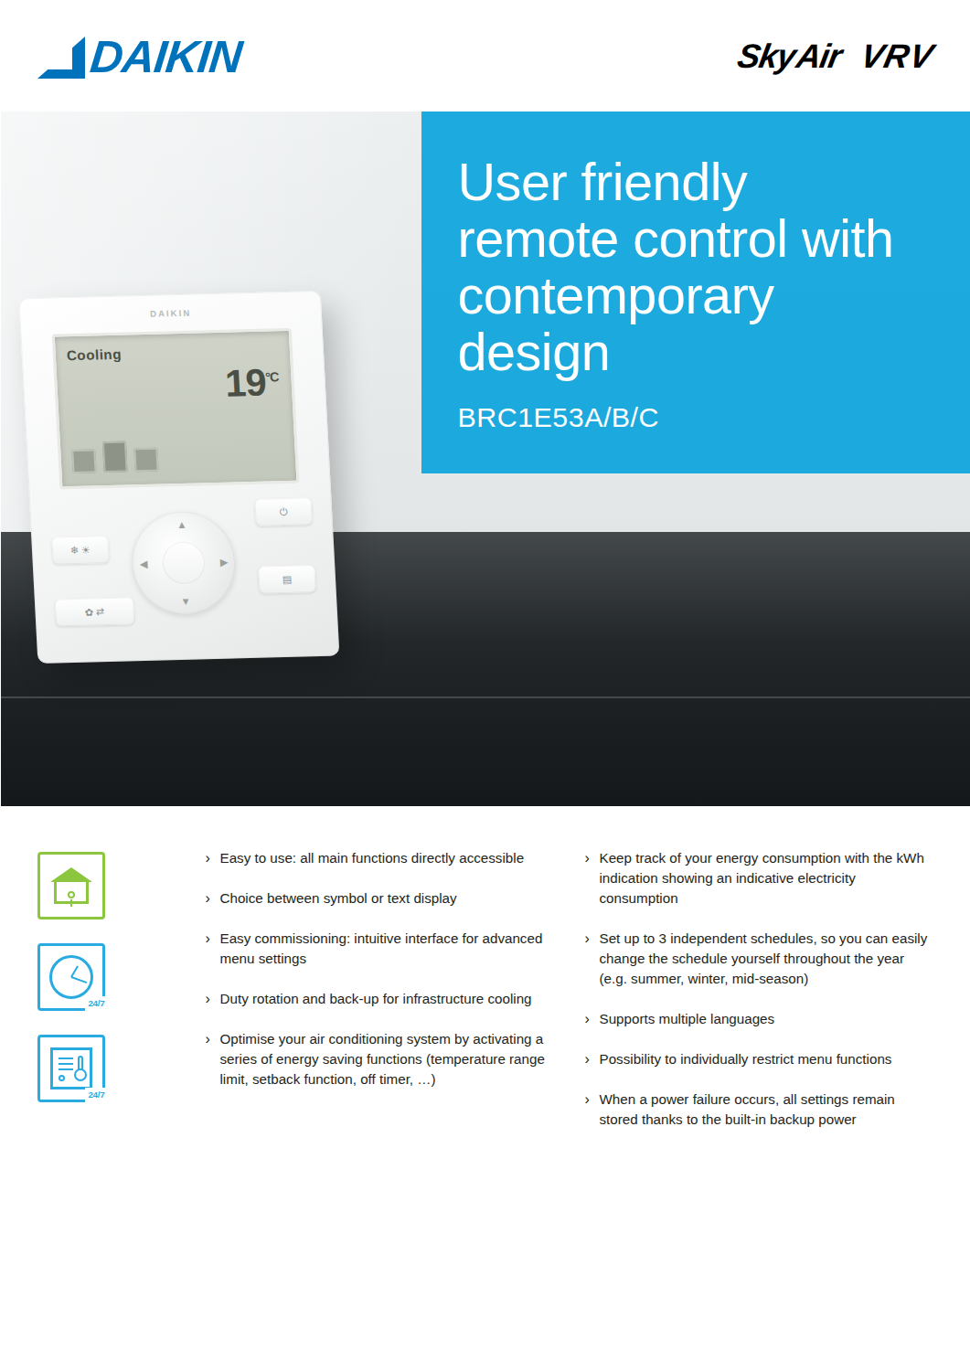DAIKIN
SkyAir VRV
DAIKIN
Cooling
19°C
▲ ▼ ◀ ▶ ↵
⏻
❄ ☀
▤
✿ ⇄
User friendly remote control with contemporary design
BRC1E53A/B/C
24/7
24/7
Easy to use: all main functions directly accessible
Choice between symbol or text display
Easy commissioning: intuitive interface for advanced menu settings
Duty rotation and back-up for infrastructure cooling
Optimise your air conditioning system by activating a series of energy saving functions (temperature range limit, setback function, off timer, …)
Keep track of your energy consumption with the kWh indication showing an indicative electricity consumption
Set up to 3 independent schedules, so you can easily change the schedule yourself throughout the year (e.g. summer, winter, mid-season)
Supports multiple languages
Possibility to individually restrict menu functions
When a power failure occurs, all settings remain stored thanks to the built-in backup power